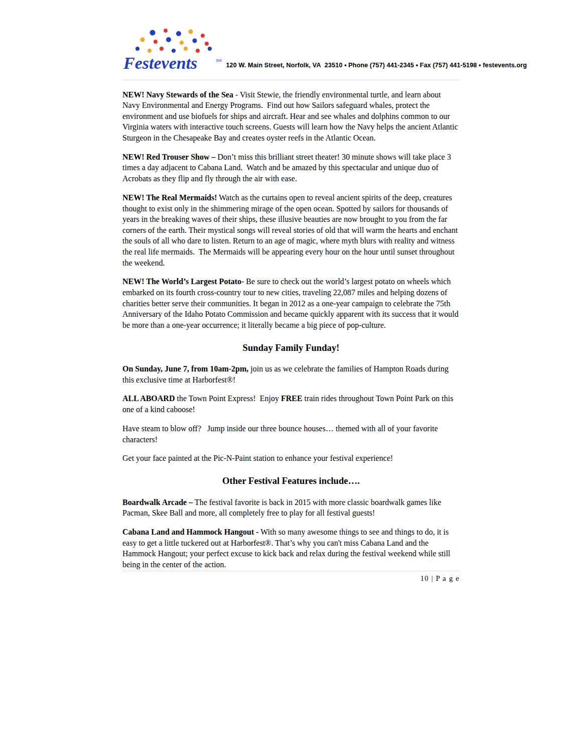Festevents SM
120 W. Main Street, Norfolk, VA 23510 • Phone (757) 441-2345 • Fax (757) 441-5198 • festevents.org
NEW! Navy Stewards of the Sea - Visit Stewie, the friendly environmental turtle, and learn about Navy Environmental and Energy Programs. Find out how Sailors safeguard whales, protect the environment and use biofuels for ships and aircraft. Hear and see whales and dolphins common to our Virginia waters with interactive touch screens. Guests will learn how the Navy helps the ancient Atlantic Sturgeon in the Chesapeake Bay and creates oyster reefs in the Atlantic Ocean.
NEW! Red Trouser Show – Don’t miss this brilliant street theater! 30 minute shows will take place 3 times a day adjacent to Cabana Land. Watch and be amazed by this spectacular and unique duo of Acrobats as they flip and fly through the air with ease.
NEW! The Real Mermaids! Watch as the curtains open to reveal ancient spirits of the deep, creatures thought to exist only in the shimmering mirage of the open ocean. Spotted by sailors for thousands of years in the breaking waves of their ships, these illusive beauties are now brought to you from the far corners of the earth. Their mystical songs will reveal stories of old that will warm the hearts and enchant the souls of all who dare to listen. Return to an age of magic, where myth blurs with reality and witness the real life mermaids. The Mermaids will be appearing every hour on the hour until sunset throughout the weekend.
NEW! The World’s Largest Potato- Be sure to check out the world’s largest potato on wheels which embarked on its fourth cross-country tour to new cities, traveling 22,087 miles and helping dozens of charities better serve their communities. It began in 2012 as a one-year campaign to celebrate the 75th Anniversary of the Idaho Potato Commission and became quickly apparent with its success that it would be more than a one-year occurrence; it literally became a big piece of pop-culture.
Sunday Family Funday!
On Sunday, June 7, from 10am-2pm, join us as we celebrate the families of Hampton Roads during this exclusive time at Harborfest®!
ALL ABOARD the Town Point Express! Enjoy FREE train rides throughout Town Point Park on this one of a kind caboose!
Have steam to blow off? Jump inside our three bounce houses… themed with all of your favorite characters!
Get your face painted at the Pic-N-Paint station to enhance your festival experience!
Other Festival Features include….
Boardwalk Arcade – The festival favorite is back in 2015 with more classic boardwalk games like Pacman, Skee Ball and more, all completely free to play for all festival guests!
Cabana Land and Hammock Hangout - With so many awesome things to see and things to do, it is easy to get a little tuckered out at Harborfest®. That’s why you can't miss Cabana Land and the Hammock Hangout; your perfect excuse to kick back and relax during the festival weekend while still being in the center of the action.
10 | P a g e